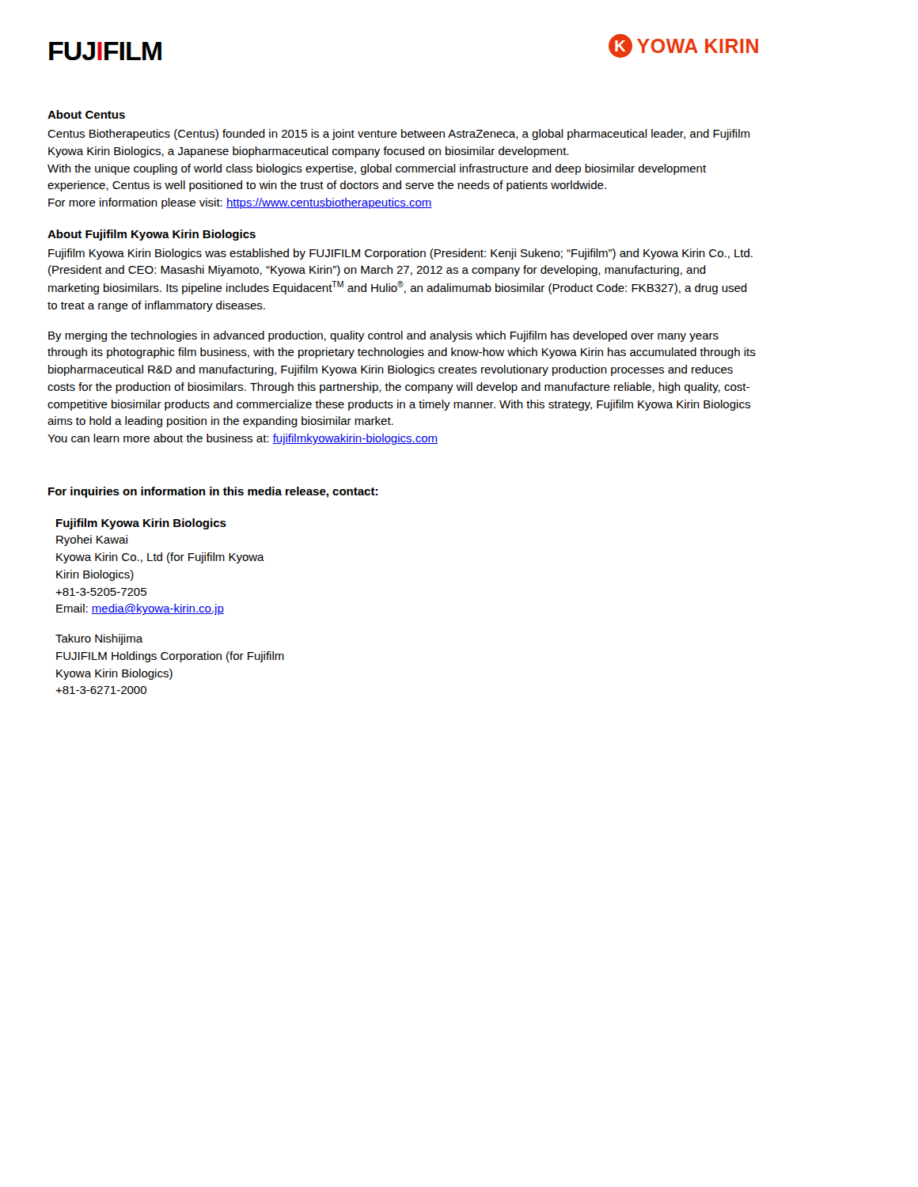FUJIFILM
KYOWA KIRIN
About Centus
Centus Biotherapeutics (Centus) founded in 2015 is a joint venture between AstraZeneca, a global pharmaceutical leader, and Fujifilm Kyowa Kirin Biologics, a Japanese biopharmaceutical company focused on biosimilar development.
With the unique coupling of world class biologics expertise, global commercial infrastructure and deep biosimilar development experience, Centus is well positioned to win the trust of doctors and serve the needs of patients worldwide.
For more information please visit: https://www.centusbiotherapeutics.com
About Fujifilm Kyowa Kirin Biologics
Fujifilm Kyowa Kirin Biologics was established by FUJIFILM Corporation (President: Kenji Sukeno; “Fujifilm”) and Kyowa Kirin Co., Ltd. (President and CEO: Masashi Miyamoto, “Kyowa Kirin”) on March 27, 2012 as a company for developing, manufacturing, and marketing biosimilars. Its pipeline includes EquidacentTM and Hulio®, an adalimumab biosimilar (Product Code: FKB327), a drug used to treat a range of inflammatory diseases.
By merging the technologies in advanced production, quality control and analysis which Fujifilm has developed over many years through its photographic film business, with the proprietary technologies and know-how which Kyowa Kirin has accumulated through its biopharmaceutical R&D and manufacturing, Fujifilm Kyowa Kirin Biologics creates revolutionary production processes and reduces costs for the production of biosimilars. Through this partnership, the company will develop and manufacture reliable, high quality, cost-competitive biosimilar products and commercialize these products in a timely manner. With this strategy, Fujifilm Kyowa Kirin Biologics aims to hold a leading position in the expanding biosimilar market.
You can learn more about the business at: fujifilmkyowakirin-biologics.com
For inquiries on information in this media release, contact:
Fujifilm Kyowa Kirin Biologics
Ryohei Kawai
Kyowa Kirin Co., Ltd (for Fujifilm Kyowa
Kirin Biologics)
+81-3-5205-7205
Email: media@kyowa-kirin.co.jp
Takuro Nishijima
FUJIFILM Holdings Corporation (for Fujifilm
Kyowa Kirin Biologics)
+81-3-6271-2000